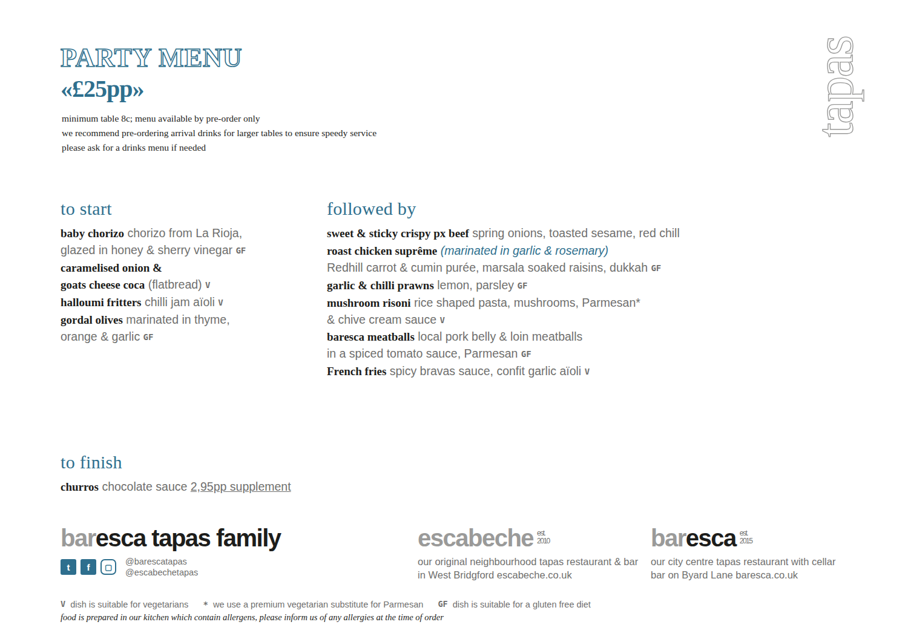tapas
Party Menu
«£25pp»
minimum table 8c; menu available by pre-order only
we recommend pre-ordering arrival drinks for larger tables to ensure speedy service
please ask for a drinks menu if needed
to start
baby chorizo chorizo from La Rioja,
glazed in honey & sherry vinegar GF
caramelised onion &
goats cheese coca (flatbread) V
halloumi fritters chilli jam aïoli V
gordal olives marinated in thyme,
orange & garlic GF
followed by
sweet & sticky crispy px beef spring onions, toasted sesame, red chill
roast chicken suprême (marinated in garlic & rosemary)
Redhill carrot & cumin purée, marsala soaked raisins, dukkah GF
garlic & chilli prawns lemon, parsley GF
mushroom risoni rice shaped pasta, mushrooms, Parmesan*
& chive cream sauce V
baresca meatballs local pork belly & loin meatballs
in a spiced tomato sauce, Parmesan GF
French fries spicy bravas sauce, confit garlic aïoli V
to finish
churros chocolate sauce 2,95pp supplement
bar esca tapas family
t f ▢ @barescatapas
@escabechetapas
escabeche est.
2010
our original neighbourhood tapas restaurant & bar
in West Bridgford escabeche.co.uk
bar esca est.
2015
our city centre tapas restaurant with cellar
bar on Byard Lane baresca.co.uk
V dish is suitable for vegetarians * we use a premium vegetarian substitute for Parmesan GF dish is suitable for a gluten free diet
food is prepared in our kitchen which contain allergens, please inform us of any allergies at the time of order